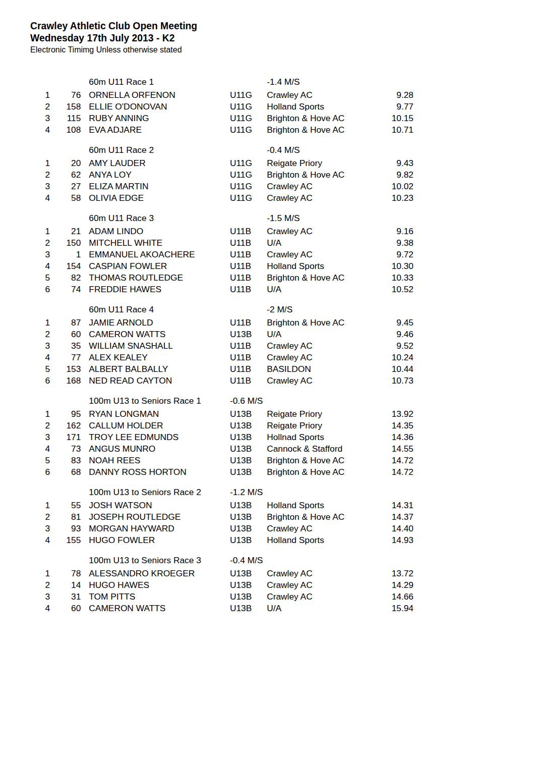Crawley Athletic Club Open Meeting
Wednesday 17th July 2013 - K2
Electronic Timimg Unless otherwise stated
| | | 60m U11 Race 1 | | -1.4 M/S | |
| 1 | 76 | ORNELLA ORFENON | U11G | Crawley AC | 9.28 |
| 2 | 158 | ELLIE O'DONOVAN | U11G | Holland Sports | 9.77 |
| 3 | 115 | RUBY ANNING | U11G | Brighton & Hove AC | 10.15 |
| 4 | 108 | EVA ADJARE | U11G | Brighton & Hove AC | 10.71 |
| | | 60m U11 Race 2 | | -0.4 M/S | |
| 1 | 20 | AMY LAUDER | U11G | Reigate Priory | 9.43 |
| 2 | 62 | ANYA LOY | U11G | Brighton & Hove AC | 9.82 |
| 3 | 27 | ELIZA MARTIN | U11G | Crawley AC | 10.02 |
| 4 | 58 | OLIVIA EDGE | U11G | Crawley AC | 10.23 |
| | | 60m U11 Race 3 | | -1.5 M/S | |
| 1 | 21 | ADAM LINDO | U11B | Crawley AC | 9.16 |
| 2 | 150 | MITCHELL WHITE | U11B | U/A | 9.38 |
| 3 | 1 | EMMANUEL AKOACHERE | U11B | Crawley AC | 9.72 |
| 4 | 154 | CASPIAN FOWLER | U11B | Holland Sports | 10.30 |
| 5 | 82 | THOMAS ROUTLEDGE | U11B | Brighton & Hove AC | 10.33 |
| 6 | 74 | FREDDIE HAWES | U11B | U/A | 10.52 |
| | | 60m U11 Race 4 | | -2 M/S | |
| 1 | 87 | JAMIE ARNOLD | U11B | Brighton & Hove AC | 9.45 |
| 2 | 60 | CAMERON WATTS | U13B | U/A | 9.46 |
| 3 | 35 | WILLIAM SNASHALL | U11B | Crawley AC | 9.52 |
| 4 | 77 | ALEX KEALEY | U11B | Crawley AC | 10.24 |
| 5 | 153 | ALBERT BALBALLY | U11B | BASILDON | 10.44 |
| 6 | 168 | NED READ CAYTON | U11B | Crawley AC | 10.73 |
| | | 100m U13 to Seniors Race 1 | -0.6 M/S | | |
| 1 | 95 | RYAN LONGMAN | U13B | Reigate Priory | 13.92 |
| 2 | 162 | CALLUM HOLDER | U13B | Reigate Priory | 14.35 |
| 3 | 171 | TROY LEE EDMUNDS | U13B | Hollnad Sports | 14.36 |
| 4 | 73 | ANGUS MUNRO | U13B | Cannock & Stafford | 14.55 |
| 5 | 83 | NOAH REES | U13B | Brighton & Hove AC | 14.72 |
| 6 | 68 | DANNY ROSS HORTON | U13B | Brighton & Hove AC | 14.72 |
| | | 100m U13 to Seniors Race 2 | -1.2 M/S | | |
| 1 | 55 | JOSH WATSON | U13B | Holland Sports | 14.31 |
| 2 | 81 | JOSEPH ROUTLEDGE | U13B | Brighton & Hove AC | 14.37 |
| 3 | 93 | MORGAN HAYWARD | U13B | Crawley AC | 14.40 |
| 4 | 155 | HUGO FOWLER | U13B | Holland Sports | 14.93 |
| | | 100m U13 to Seniors Race 3 | -0.4 M/S | | |
| 1 | 78 | ALESSANDRO KROEGER | U13B | Crawley AC | 13.72 |
| 2 | 14 | HUGO HAWES | U13B | Crawley AC | 14.29 |
| 3 | 31 | TOM PITTS | U13B | Crawley AC | 14.66 |
| 4 | 60 | CAMERON WATTS | U13B | U/A | 15.94 |